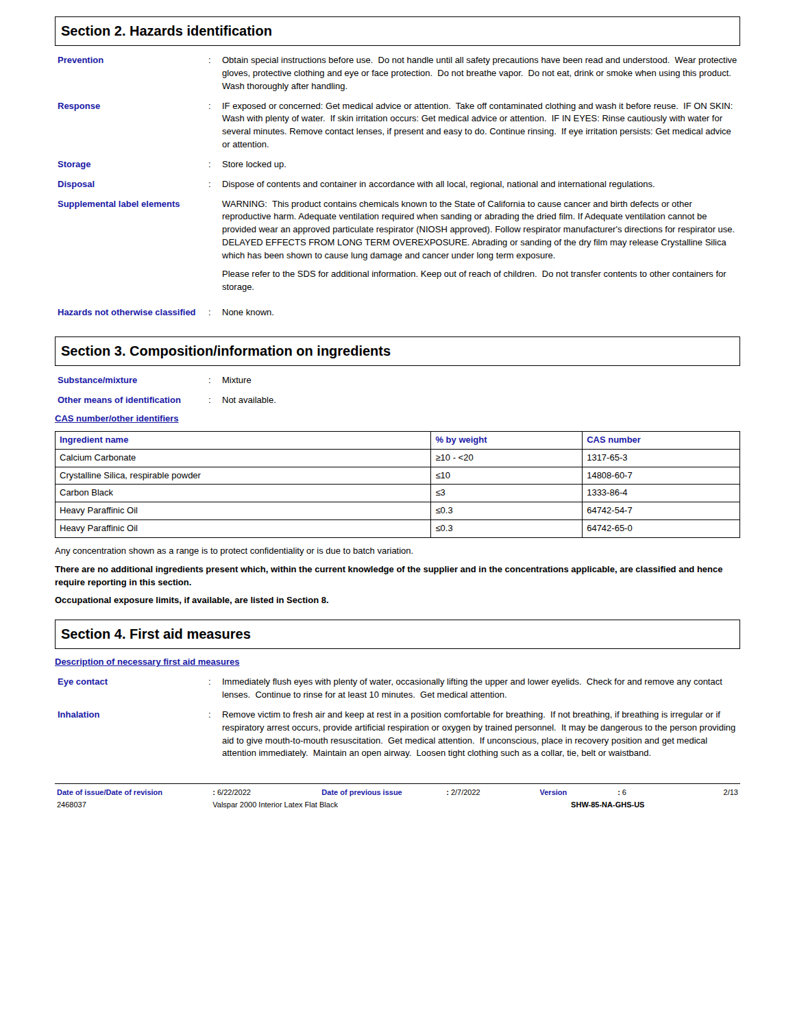Section 2. Hazards identification
| Prevention | : | Obtain special instructions before use. Do not handle until all safety precautions have been read and understood. Wear protective gloves, protective clothing and eye or face protection. Do not breathe vapor. Do not eat, drink or smoke when using this product. Wash thoroughly after handling. |
| Response | : | IF exposed or concerned: Get medical advice or attention. Take off contaminated clothing and wash it before reuse. IF ON SKIN: Wash with plenty of water. If skin irritation occurs: Get medical advice or attention. IF IN EYES: Rinse cautiously with water for several minutes. Remove contact lenses, if present and easy to do. Continue rinsing. If eye irritation persists: Get medical advice or attention. |
| Storage | : | Store locked up. |
| Disposal | : | Dispose of contents and container in accordance with all local, regional, national and international regulations. |
| Supplemental label elements | | WARNING: This product contains chemicals known to the State of California to cause cancer and birth defects or other reproductive harm. Adequate ventilation required when sanding or abrading the dried film. If Adequate ventilation cannot be provided wear an approved particulate respirator (NIOSH approved). Follow respirator manufacturer's directions for respirator use. DELAYED EFFECTS FROM LONG TERM OVEREXPOSURE. Abrading or sanding of the dry film may release Crystalline Silica which has been shown to cause lung damage and cancer under long term exposure. Please refer to the SDS for additional information. Keep out of reach of children. Do not transfer contents to other containers for storage. |
| Hazards not otherwise classified | : | None known. |
Section 3. Composition/information on ingredients
| Substance/mixture | : | Mixture |
| Other means of identification | : | Not available. |
CAS number/other identifiers
| Ingredient name | % by weight | CAS number |
| --- | --- | --- |
| Calcium Carbonate | ≥10 - <20 | 1317-65-3 |
| Crystalline Silica, respirable powder | ≤10 | 14808-60-7 |
| Carbon Black | ≤3 | 1333-86-4 |
| Heavy Paraffinic Oil | ≤0.3 | 64742-54-7 |
| Heavy Paraffinic Oil | ≤0.3 | 64742-65-0 |
Any concentration shown as a range is to protect confidentiality or is due to batch variation.
There are no additional ingredients present which, within the current knowledge of the supplier and in the concentrations applicable, are classified and hence require reporting in this section.
Occupational exposure limits, if available, are listed in Section 8.
Section 4. First aid measures
Description of necessary first aid measures
| Eye contact | : | Immediately flush eyes with plenty of water, occasionally lifting the upper and lower eyelids. Check for and remove any contact lenses. Continue to rinse for at least 10 minutes. Get medical attention. |
| Inhalation | : | Remove victim to fresh air and keep at rest in a position comfortable for breathing. If not breathing, if breathing is irregular or if respiratory arrest occurs, provide artificial respiration or oxygen by trained personnel. It may be dangerous to the person providing aid to give mouth-to-mouth resuscitation. Get medical attention. If unconscious, place in recovery position and get medical attention immediately. Maintain an open airway. Loosen tight clothing such as a collar, tie, belt or waistband. |
| Date of issue/Date of revision | : 6/22/2022 | Date of previous issue | : 2/7/2022 | Version | : 6 | 2/13 |
| 2468037 | Valspar 2000 Interior Latex Flat Black | SHW-85-NA-GHS-US | |